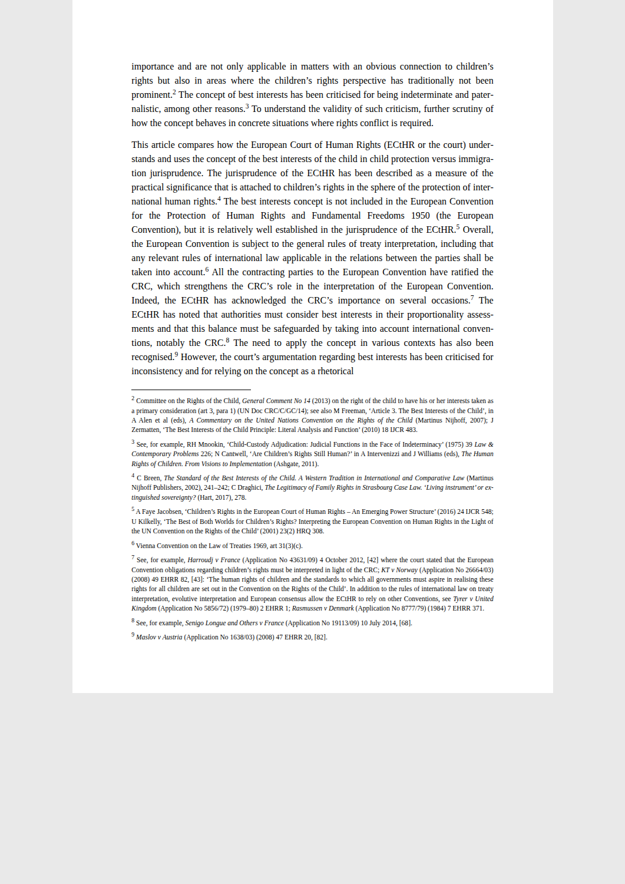importance and are not only applicable in matters with an obvious connection to children’s rights but also in areas where the children’s rights perspective has traditionally not been prominent.2 The concept of best interests has been criticised for being indeterminate and paternalistic, among other reasons.3 To understand the validity of such criticism, further scrutiny of how the concept behaves in concrete situations where rights conflict is required.
This article compares how the European Court of Human Rights (ECtHR or the court) understands and uses the concept of the best interests of the child in child protection versus immigration jurisprudence. The jurisprudence of the ECtHR has been described as a measure of the practical significance that is attached to children’s rights in the sphere of the protection of international human rights.4 The best interests concept is not included in the European Convention for the Protection of Human Rights and Fundamental Freedoms 1950 (the European Convention), but it is relatively well established in the jurisprudence of the ECtHR.5 Overall, the European Convention is subject to the general rules of treaty interpretation, including that any relevant rules of international law applicable in the relations between the parties shall be taken into account.6 All the contracting parties to the European Convention have ratified the CRC, which strengthens the CRC’s role in the interpretation of the European Convention. Indeed, the ECtHR has acknowledged the CRC’s importance on several occasions.7 The ECtHR has noted that authorities must consider best interests in their proportionality assessments and that this balance must be safeguarded by taking into account international conventions, notably the CRC.8 The need to apply the concept in various contexts has also been recognised.9 However, the court’s argumentation regarding best interests has been criticised for inconsistency and for relying on the concept as a rhetorical
2 Committee on the Rights of the Child, General Comment No 14 (2013) on the right of the child to have his or her interests taken as a primary consideration (art 3, para 1) (UN Doc CRC/C/GC/14); see also M Freeman, ‘Article 3. The Best Interests of the Child’, in A Alen et al (eds), A Commentary on the United Nations Convention on the Rights of the Child (Martinus Nijhoff, 2007); J Zermatten, ‘The Best Interests of the Child Principle: Literal Analysis and Function’ (2010) 18 IJCR 483.
3 See, for example, RH Mnookin, ‘Child-Custody Adjudication: Judicial Functions in the Face of Indeterminacy’ (1975) 39 Law & Contemporary Problems 226; N Cantwell, ‘Are Children’s Rights Still Human?’ in A Intervenizzi and J Williams (eds), The Human Rights of Children. From Visions to Implementation (Ashgate, 2011).
4 C Breen, The Standard of the Best Interests of the Child. A Western Tradition in International and Comparative Law (Martinus Nijhoff Publishers, 2002), 241–242; C Draghici, The Legitimacy of Family Rights in Strasbourg Case Law. ‘Living instrument’ or extinguished sovereignty? (Hart, 2017), 278.
5 A Faye Jacobsen, ‘Children’s Rights in the European Court of Human Rights – An Emerging Power Structure’ (2016) 24 IJCR 548; U Kilkelly, ‘The Best of Both Worlds for Children’s Rights? Interpreting the European Convention on Human Rights in the Light of the UN Convention on the Rights of the Child’ (2001) 23(2) HRQ 308.
6 Vienna Convention on the Law of Treaties 1969, art 31(3)(c).
7 See, for example, Harroudj v France (Application No 43631/09) 4 October 2012, [42] where the court stated that the European Convention obligations regarding children’s rights must be interpreted in light of the CRC; KT v Norway (Application No 26664/03) (2008) 49 EHRR 82, [43]: ‘The human rights of children and the standards to which all governments must aspire in realising these rights for all children are set out in the Convention on the Rights of the Child’. In addition to the rules of international law on treaty interpretation, evolutive interpretation and European consensus allow the ECtHR to rely on other Conventions, see Tyrer v United Kingdom (Application No 5856/72) (1979–80) 2 EHRR 1; Rasmussen v Denmark (Application No 8777/79) (1984) 7 EHRR 371.
8 See, for example, Senigo Longue and Others v France (Application No 19113/09) 10 July 2014, [68].
9 Maslov v Austria (Application No 1638/03) (2008) 47 EHRR 20, [82].